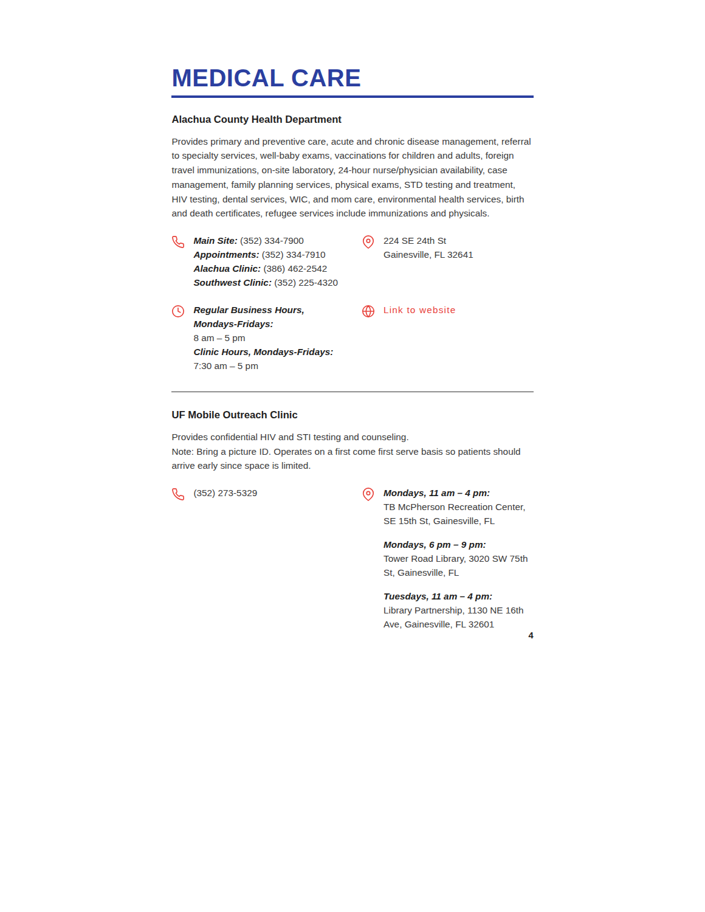Medical Care
Alachua County Health Department
Provides primary and preventive care, acute and chronic disease management, referral to specialty services, well-baby exams, vaccinations for children and adults, foreign travel immunizations, on-site laboratory, 24-hour nurse/physician availability, case management, family planning services, physical exams, STD testing and treatment, HIV testing, dental services, WIC, and mom care, environmental health services, birth and death certificates, refugee services include immunizations and physicals.
Main Site: (352) 334-7900
Appointments: (352) 334-7910
Alachua Clinic: (386) 462-2542
Southwest Clinic: (352) 225-4320
224 SE 24th St
Gainesville, FL 32641
Regular Business Hours, Mondays-Fridays:
8 am – 5 pm
Clinic Hours, Mondays-Fridays: 7:30 am – 5 pm
Link to website
UF Mobile Outreach Clinic
Provides confidential HIV and STI testing and counseling.
Note: Bring a picture ID. Operates on a first come first serve basis so patients should arrive early since space is limited.
(352) 273-5329
Mondays, 11 am – 4 pm: TB McPherson Recreation Center, SE 15th St, Gainesville, FL
Mondays, 6 pm – 9 pm: Tower Road Library, 3020 SW 75th St, Gainesville, FL
Tuesdays, 11 am – 4 pm: Library Partnership, 1130 NE 16th Ave, Gainesville, FL 32601
4